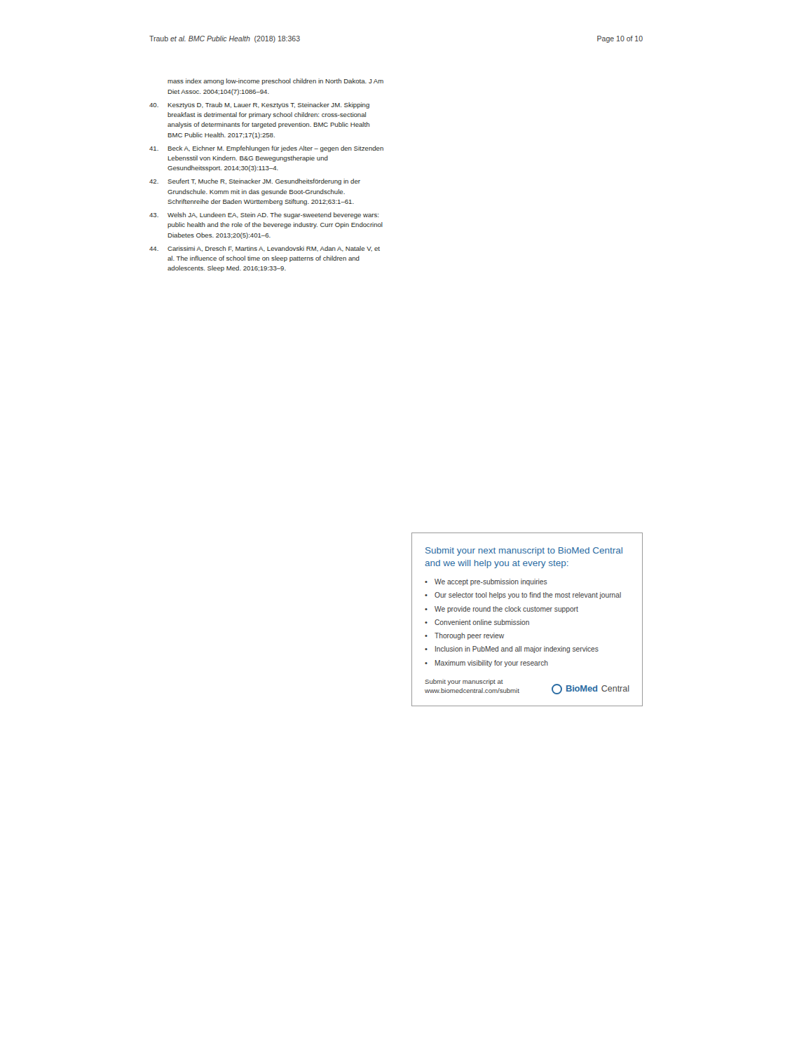Traub et al. BMC Public Health (2018) 18:363
Page 10 of 10
mass index among low-income preschool children in North Dakota. J Am Diet Assoc. 2004;104(7):1086–94.
40. Kesztyüs D, Traub M, Lauer R, Kesztyüs T, Steinacker JM. Skipping breakfast is detrimental for primary school children: cross-sectional analysis of determinants for targeted prevention. BMC Public Health BMC Public Health. 2017;17(1):258.
41. Beck A, Eichner M. Empfehlungen für jedes Alter – gegen den Sitzenden Lebensstil von Kindern. B&G Bewegungstherapie und Gesundheitssport. 2014;30(3):113–4.
42. Seufert T, Muche R, Steinacker JM. Gesundheitsförderung in der Grundschule. Komm mit in das gesunde Boot-Grundschule. Schriftenreihe der Baden Württemberg Stiftung. 2012;63:1–61.
43. Welsh JA, Lundeen EA, Stein AD. The sugar-sweetend beverege wars: public health and the role of the beverege industry. Curr Opin Endocrinol Diabetes Obes. 2013;20(5):401–6.
44. Carissimi A, Dresch F, Martins A, Levandovski RM, Adan A, Natale V, et al. The influence of school time on sleep patterns of children and adolescents. Sleep Med. 2016;19:33–9.
Submit your next manuscript to BioMed Central
and we will help you at every step:
We accept pre-submission inquiries
Our selector tool helps you to find the most relevant journal
We provide round the clock customer support
Convenient online submission
Thorough peer review
Inclusion in PubMed and all major indexing services
Maximum visibility for your research
Submit your manuscript at
www.biomedcentral.com/submit
BioMed Central